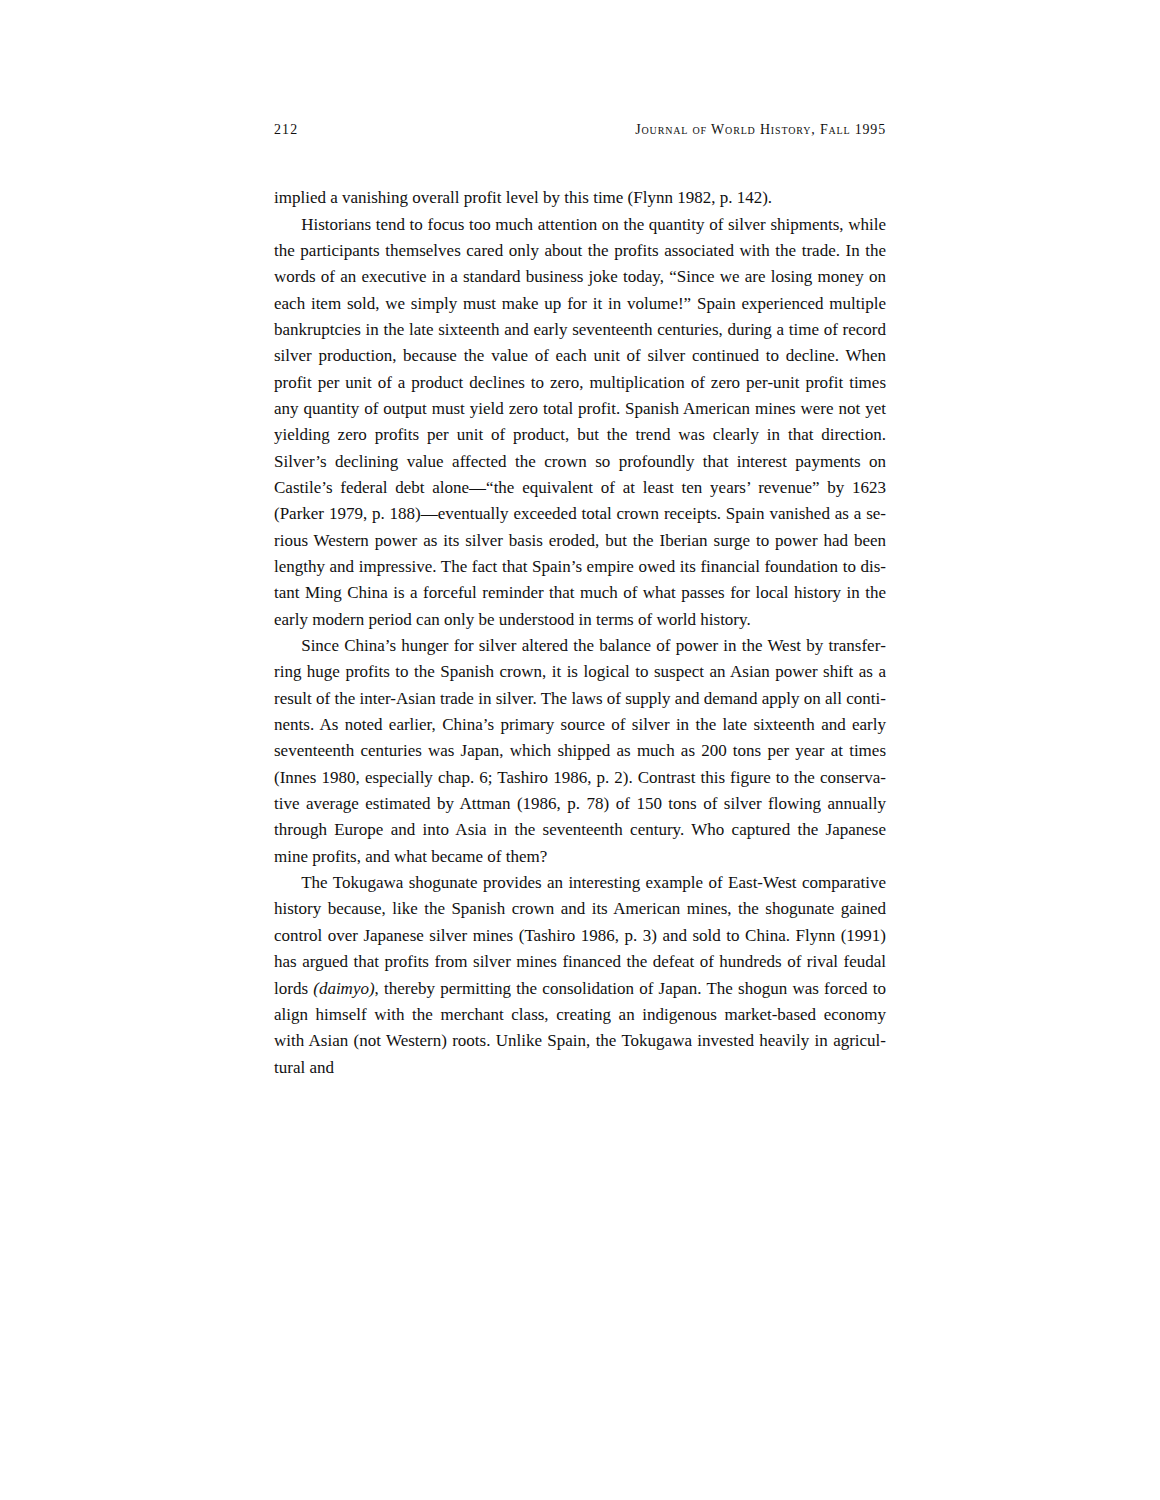212 Journal of World History, Fall 1995
implied a vanishing overall profit level by this time (Flynn 1982, p. 142).
Historians tend to focus too much attention on the quantity of silver shipments, while the participants themselves cared only about the profits associated with the trade. In the words of an executive in a standard business joke today, “Since we are losing money on each item sold, we simply must make up for it in volume!” Spain experienced multiple bankruptcies in the late sixteenth and early seventeenth centuries, during a time of record silver production, because the value of each unit of silver continued to decline. When profit per unit of a product declines to zero, multiplication of zero per-unit profit times any quantity of output must yield zero total profit. Spanish American mines were not yet yielding zero profits per unit of product, but the trend was clearly in that direction. Silver’s declining value affected the crown so profoundly that interest payments on Castile’s federal debt alone—“the equivalent of at least ten years’ revenue” by 1623 (Parker 1979, p. 188)—eventually exceeded total crown receipts. Spain vanished as a serious Western power as its silver basis eroded, but the Iberian surge to power had been lengthy and impressive. The fact that Spain’s empire owed its financial foundation to distant Ming China is a forceful reminder that much of what passes for local history in the early modern period can only be understood in terms of world history.
Since China’s hunger for silver altered the balance of power in the West by transferring huge profits to the Spanish crown, it is logical to suspect an Asian power shift as a result of the inter-Asian trade in silver. The laws of supply and demand apply on all continents. As noted earlier, China’s primary source of silver in the late sixteenth and early seventeenth centuries was Japan, which shipped as much as 200 tons per year at times (Innes 1980, especially chap. 6; Tashiro 1986, p. 2). Contrast this figure to the conservative average estimated by Attman (1986, p. 78) of 150 tons of silver flowing annually through Europe and into Asia in the seventeenth century. Who captured the Japanese mine profits, and what became of them?
The Tokugawa shogunate provides an interesting example of East-West comparative history because, like the Spanish crown and its American mines, the shogunate gained control over Japanese silver mines (Tashiro 1986, p. 3) and sold to China. Flynn (1991) has argued that profits from silver mines financed the defeat of hundreds of rival feudal lords (daimyo), thereby permitting the consolidation of Japan. The shogun was forced to align himself with the merchant class, creating an indigenous market-based economy with Asian (not Western) roots. Unlike Spain, the Tokugawa invested heavily in agricultural and